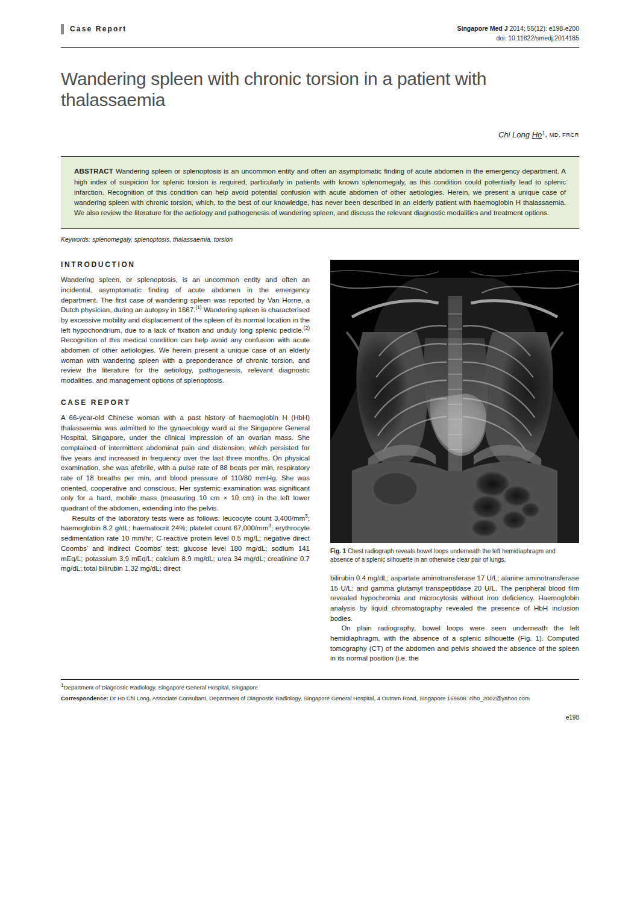Case Report
Singapore Med J 2014; 55(12): e198-e200
doi: 10.11622/smedj.2014185
Wandering spleen with chronic torsion in a patient with thalassaemia
Chi Long Ho 1, MD, FRCR
ABSTRACT Wandering spleen or splenoptosis is an uncommon entity and often an asymptomatic finding of acute abdomen in the emergency department. A high index of suspicion for splenic torsion is required, particularly in patients with known splenomegaly, as this condition could potentially lead to splenic infarction. Recognition of this condition can help avoid potential confusion with acute abdomen of other aetiologies. Herein, we present a unique case of wandering spleen with chronic torsion, which, to the best of our knowledge, has never been described in an elderly patient with haemoglobin H thalassaemia. We also review the literature for the aetiology and pathogenesis of wandering spleen, and discuss the relevant diagnostic modalities and treatment options.
Keywords: splenomegaly, splenoptosis, thalassaemia, torsion
INTRODUCTION
Wandering spleen, or splenoptosis, is an uncommon entity and often an incidental, asymptomatic finding of acute abdomen in the emergency department. The first case of wandering spleen was reported by Van Horne, a Dutch physician, during an autopsy in 1667.(1) Wandering spleen is characterised by excessive mobility and displacement of the spleen of its normal location in the left hypochondrium, due to a lack of fixation and unduly long splenic pedicle.(2) Recognition of this medical condition can help avoid any confusion with acute abdomen of other aetiologies. We herein present a unique case of an elderly woman with wandering spleen with a preponderance of chronic torsion, and review the literature for the aetiology, pathogenesis, relevant diagnostic modalities, and management options of splenoptosis.
CASE REPORT
A 66-year-old Chinese woman with a past history of haemoglobin H (HbH) thalassaemia was admitted to the gynaecology ward at the Singapore General Hospital, Singapore, under the clinical impression of an ovarian mass. She complained of intermittent abdominal pain and distension, which persisted for five years and increased in frequency over the last three months. On physical examination, she was afebrile, with a pulse rate of 88 beats per min, respiratory rate of 18 breaths per min, and blood pressure of 110/80 mmHg. She was oriented, cooperative and conscious. Her systemic examination was significant only for a hard, mobile mass (measuring 10 cm × 10 cm) in the left lower quadrant of the abdomen, extending into the pelvis.
Results of the laboratory tests were as follows: leucocyte count 3,400/mm3; haemoglobin 8.2 g/dL; haematocrit 24%; platelet count 67,000/mm3; erythrocyte sedimentation rate 10 mm/hr; C-reactive protein level 0.5 mg/L; negative direct Coombs’ and indirect Coombs’ test; glucose level 180 mg/dL; sodium 141 mEq/L; potassium 3.9 mEq/L; calcium 8.9 mg/dL; urea 34 mg/dL; creatinine 0.7 mg/dL; total bilirubin 1.32 mg/dL; direct
Fig. 1 Chest radiograph reveals bowel loops underneath the left hemidiaphragm and absence of a splenic silhouette in an otherwise clear pair of lungs.
bilirubin 0.4 mg/dL; aspartate aminotransferase 17 U/L; alanine aminotransferase 15 U/L; and gamma glutamyl transpeptidase 20 U/L. The peripheral blood film revealed hypochromia and microcytosis without iron deficiency. Haemoglobin analysis by liquid chromatography revealed the presence of HbH inclusion bodies.
On plain radiography, bowel loops were seen underneath the left hemidiaphragm, with the absence of a splenic silhouette (Fig. 1). Computed tomography (CT) of the abdomen and pelvis showed the absence of the spleen in its normal position (i.e. the
1Department of Diagnostic Radiology, Singapore General Hospital, Singapore
Correspondence: Dr Ho Chi Long, Associate Consultant, Department of Diagnostic Radiology, Singapore General Hospital, 4 Outram Road, Singapore 169608. clho_2002@yahoo.com
e198